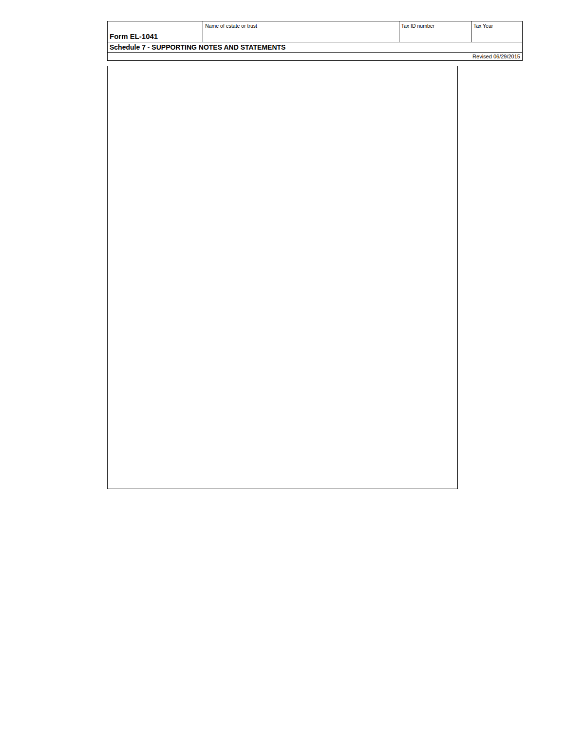| Form EL-1041 | Name of estate or trust | Tax ID number | Tax Year |
| Schedule 7 - SUPPORTING NOTES AND STATEMENTS |
| Revised 06/29/2015 |